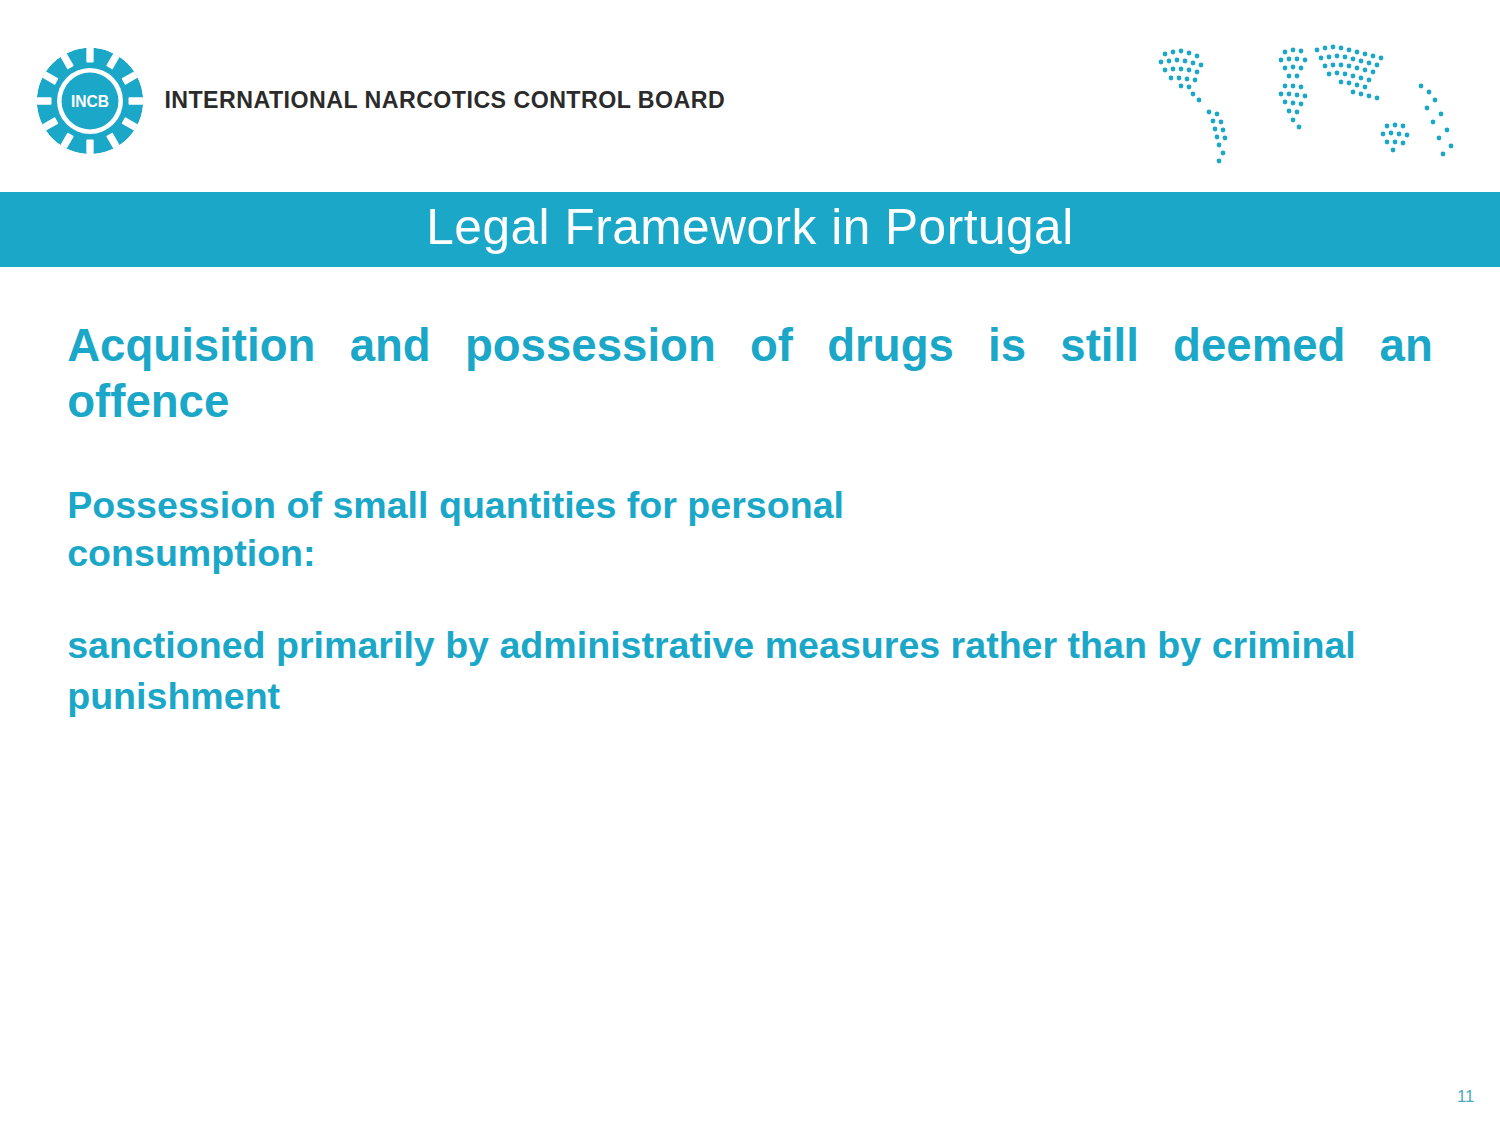INCB
INTERNATIONAL NARCOTICS CONTROL BOARD
Legal Framework in Portugal
Acquisition and possession of drugs is still deemed an offence
Possession of small quantities for personalconsumption:
sanctioned primarily by administrative measures rather than by criminal punishment
11